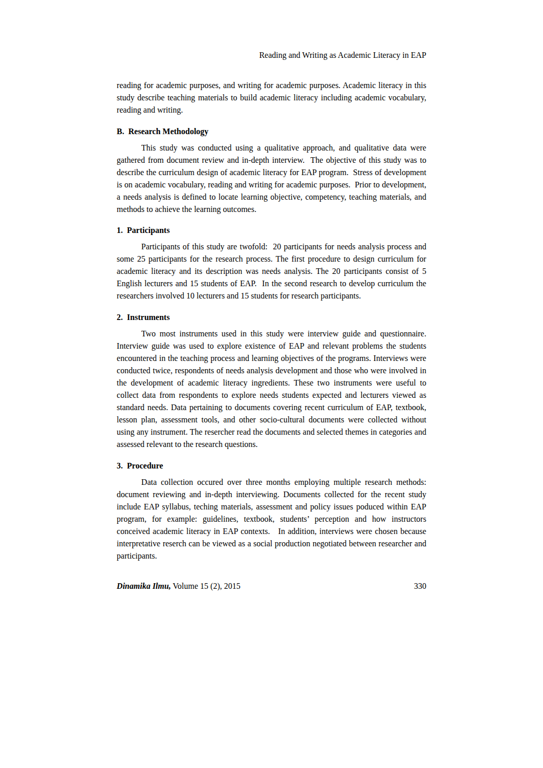Reading and Writing as Academic Literacy in EAP
reading for academic purposes, and writing for academic purposes. Academic literacy in this study describe teaching materials to build academic literacy including academic vocabulary, reading and writing.
B. Research Methodology
This study was conducted using a qualitative approach, and qualitative data were gathered from document review and in-depth interview. The objective of this study was to describe the curriculum design of academic literacy for EAP program. Stress of development is on academic vocabulary, reading and writing for academic purposes. Prior to development, a needs analysis is defined to locate learning objective, competency, teaching materials, and methods to achieve the learning outcomes.
1. Participants
Participants of this study are twofold: 20 participants for needs analysis process and some 25 participants for the research process. The first procedure to design curriculum for academic literacy and its description was needs analysis. The 20 participants consist of 5 English lecturers and 15 students of EAP. In the second research to develop curriculum the researchers involved 10 lecturers and 15 students for research participants.
2. Instruments
Two most instruments used in this study were interview guide and questionnaire. Interview guide was used to explore existence of EAP and relevant problems the students encountered in the teaching process and learning objectives of the programs. Interviews were conducted twice, respondents of needs analysis development and those who were involved in the development of academic literacy ingredients. These two instruments were useful to collect data from respondents to explore needs students expected and lecturers viewed as standard needs. Data pertaining to documents covering recent curriculum of EAP, textbook, lesson plan, assessment tools, and other socio-cultural documents were collected without using any instrument. The resercher read the documents and selected themes in categories and assessed relevant to the research questions.
3. Procedure
Data collection occured over three months employing multiple research methods: document reviewing and in-depth interviewing. Documents collected for the recent study include EAP syllabus, teching materials, assessment and policy issues poduced within EAP program, for example: guidelines, textbook, students’ perception and how instructors conceived academic literacy in EAP contexts. In addition, interviews were chosen because interpretative reserch can be viewed as a social production negotiated between researcher and participants.
Dinamika Ilmu, Volume 15 (2), 2015 330